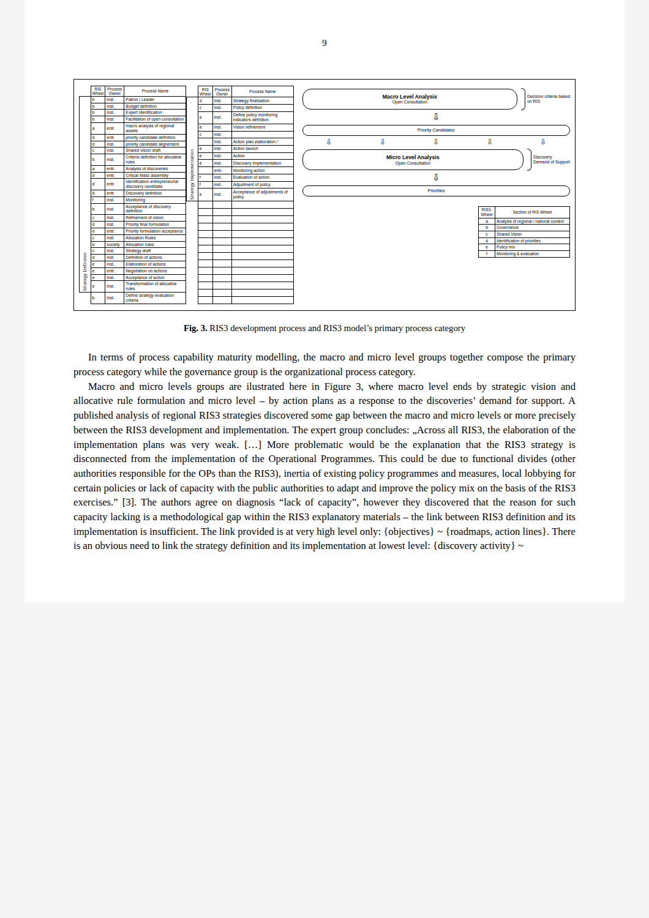9
| | RIS Wheel | Process Owner | Process Name |
| --- | --- | --- | --- |
| Strategy Definition | b | inst. | Patron / Leader |
| b | inst. | Budget definition |
| b | inst. | Expert identification |
| b | inst. | Facilitation of open consultation |
| a | entr. | macro analysis of regional assets |
| d | entr. | priority candidate definition |
| d | inst. | priority candidate alignement |
| c | inst. | Shared vision draft |
| b | inst. | Criteria definition for allocative rules |
| a | entr. | Analysis of discoveries |
| d | entr. | Critical Mass assembly |
| d | entr. | Identification entrepreneurial discovery candidate |
| d | entr. | Discovery definition |
| f | inst. | Monitoring |
| b | inst. | Acceptance of discovery definition |
| c | inst. | Refinement of vision |
| d | inst. | Priority final formulation |
| d | entr. | Priority formulation acceptance |
| c | inst. | Allocation Rules |
| b | society | Allocation rules |
| c | inst. | Strategy draft |
| d | inst. | Definition of actions |
| e | inst. | Elaboration of actions |
| e | entr. | Negotiation on actions |
| e | inst. | Acceptance of action |
| e | inst. | Transformation of allocative rules |
| | b | inst. | Define strategy evaluation criteria |
| | RIS Wheel | Process Owner | Process Name |
| --- | --- | --- | --- |
| Strategy Implementation | d | inst. | Strategy finalisation |
| c | inst. | Policy definition |
| e | inst. | Define policy monitoring indicators definition |
| e | inst. | Vision refinement |
| c | inst. | |
| | inst. | Action plan elaboration / |
| e | inst. | Action launch |
| e | inst. | Action |
| e | inst. | Discovery Implementation |
| | entr. | Monitoring action |
| f | inst. | Evaluation of action |
| f | inst. | Adjustment of policy |
| e | inst. | Acceptance of adjustments of policy |
Macro Level Analysis
Open Consultation
Decision criteria based
on RIS
⇩
Priority Candidates
⇩⇩⇩⇩⇩
Micro Level Analysis
Open Consultation
Discovery
Demand of Support
⇩
Priorities
| RIS3-Wheel | Section of RIS Wheel |
| --- | --- |
| a | Analysis of regional / national context |
| b | Governance |
| c | Shared Vision |
| d | Identification of priorities |
| e | Policy mix |
| f | Monitoring & evaluation |
Fig. 3. RIS3 development process and RIS3 model’s primary process category
In terms of process capability maturity modelling, the macro and micro level groups together compose the primary process category while the governance group is the organizational process category.
Macro and micro levels groups are ilustrated here in Figure 3, where macro level ends by strategic vision and allocative rule formulation and micro level – by action plans as a response to the discoveries’ demand for support. A published analysis of regional RIS3 strategies discovered some gap between the macro and micro levels or more precisely between the RIS3 development and implementation. The expert group concludes: „Across all RIS3, the elaboration of the implementation plans was very weak. […] More problematic would be the explanation that the RIS3 strategy is disconnected from the implementation of the Operational Programmes. This could be due to functional divides (other authorities responsible for the OPs than the RIS3), inertia of existing policy programmes and measures, local lobbying for certain policies or lack of capacity with the public authorities to adapt and improve the policy mix on the basis of the RIS3 exercises.” [3]. The authors agree on diagnosis “lack of capacity”, however they discovered that the reason for such capacity lacking is a methodological gap within the RIS3 explanatory materials – the link between RIS3 definition and its implementation is insufficient. The link provided is at very high level only: {objectives} ~ {roadmaps, action lines}. There is an obvious need to link the strategy definition and its implementation at lowest level: {discovery activity} ~